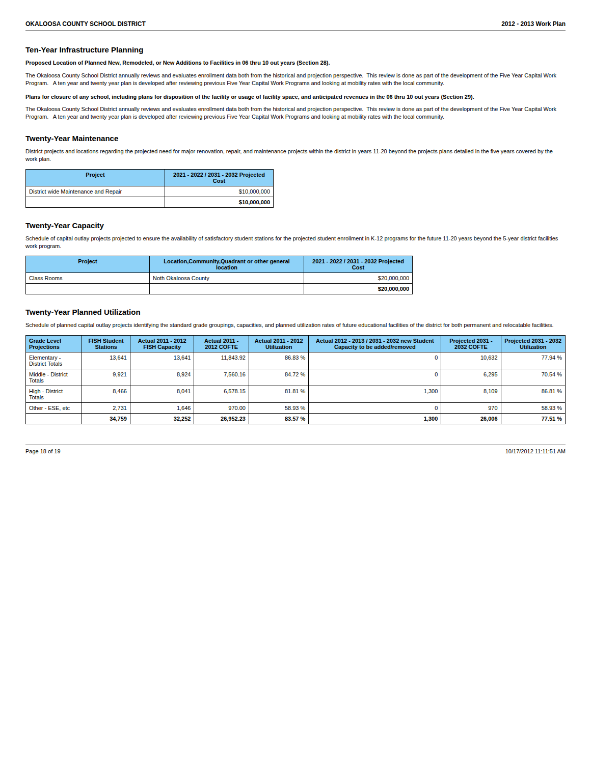OKALOOSA COUNTY SCHOOL DISTRICT 2012 - 2013 Work Plan
Ten-Year Infrastructure Planning
Proposed Location of Planned New, Remodeled, or New Additions to Facilities in 06 thru 10 out years (Section 28).
The Okaloosa County School District annually reviews and evaluates enrollment data both from the historical and projection perspective. This review is done as part of the development of the Five Year Capital Work Program. A ten year and twenty year plan is developed after reviewing previous Five Year Capital Work Programs and looking at mobility rates with the local community.
Plans for closure of any school, including plans for disposition of the facility or usage of facility space, and anticipated revenues in the 06 thru 10 out years (Section 29).
The Okaloosa County School District annually reviews and evaluates enrollment data both from the historical and projection perspective. This review is done as part of the development of the Five Year Capital Work Program. A ten year and twenty year plan is developed after reviewing previous Five Year Capital Work Programs and looking at mobility rates with the local community.
Twenty-Year Maintenance
District projects and locations regarding the projected need for major renovation, repair, and maintenance projects within the district in years 11-20 beyond the projects plans detailed in the five years covered by the work plan.
| Project | 2021 - 2022 / 2031 - 2032 Projected Cost |
| --- | --- |
| District wide Maintenance and Repair | $10,000,000 |
| | $10,000,000 |
Twenty-Year Capacity
Schedule of capital outlay projects projected to ensure the availability of satisfactory student stations for the projected student enrollment in K-12 programs for the future 11-20 years beyond the 5-year district facilities work program.
| Project | Location,Community,Quadrant or other general location | 2021 - 2022 / 2031 - 2032 Projected Cost |
| --- | --- | --- |
| Class Rooms | Noth Okaloosa County | $20,000,000 |
| | | $20,000,000 |
Twenty-Year Planned Utilization
Schedule of planned capital outlay projects identifying the standard grade groupings, capacities, and planned utilization rates of future educational facilities of the district for both permanent and relocatable facilities.
| Grade Level Projections | FISH Student Stations | Actual 2011 - 2012 FISH Capacity | Actual 2011 - 2012 COFTE | Actual 2011 - 2012 Utilization | Actual 2012 - 2013 / 2031 - 2032 new Student Capacity to be added/removed | Projected 2031 - 2032 COFTE | Projected 2031 - 2032 Utilization |
| --- | --- | --- | --- | --- | --- | --- | --- |
| Elementary - District Totals | 13,641 | 13,641 | 11,843.92 | 86.83 % | 0 | 10,632 | 77.94 % |
| Middle - District Totals | 9,921 | 8,924 | 7,560.16 | 84.72 % | 0 | 6,295 | 70.54 % |
| High - District Totals | 8,466 | 8,041 | 6,578.15 | 81.81 % | 1,300 | 8,109 | 86.81 % |
| Other - ESE, etc | 2,731 | 1,646 | 970.00 | 58.93 % | 0 | 970 | 58.93 % |
| | 34,759 | 32,252 | 26,952.23 | 83.57 % | 1,300 | 26,006 | 77.51 % |
Page 18 of 19 10/17/2012 11:11:51 AM